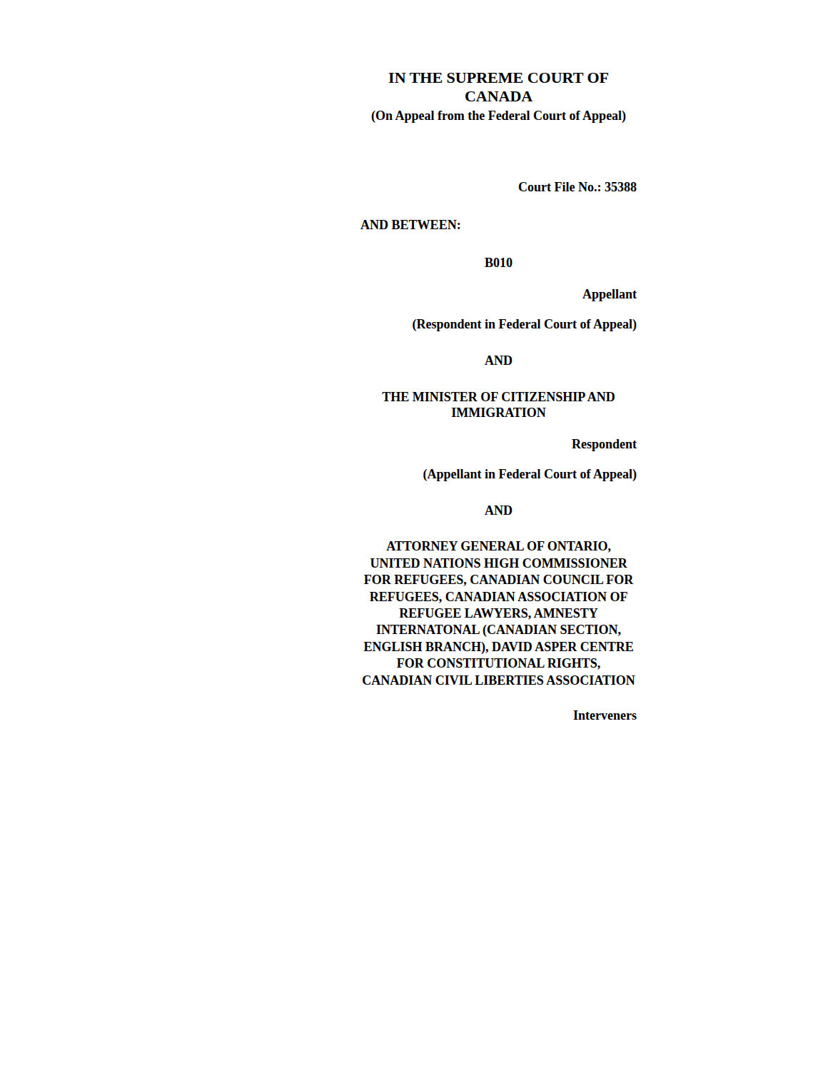IN THE SUPREME COURT OF CANADA
(On Appeal from the Federal Court of Appeal)
Court File No.: 35388
AND BETWEEN:
B010
Appellant
(Respondent in Federal Court of Appeal)
AND
THE MINISTER OF CITIZENSHIP AND IMMIGRATION
Respondent
(Appellant in Federal Court of Appeal)
AND
ATTORNEY GENERAL OF ONTARIO, UNITED NATIONS HIGH COMMISSIONER FOR REFUGEES, CANADIAN COUNCIL FOR REFUGEES, CANADIAN ASSOCIATION OF REFUGEE LAWYERS, AMNESTY INTERNATONAL (CANADIAN SECTION, ENGLISH BRANCH), DAVID ASPER CENTRE FOR CONSTITUTIONAL RIGHTS, CANADIAN CIVIL LIBERTIES ASSOCIATION
Interveners